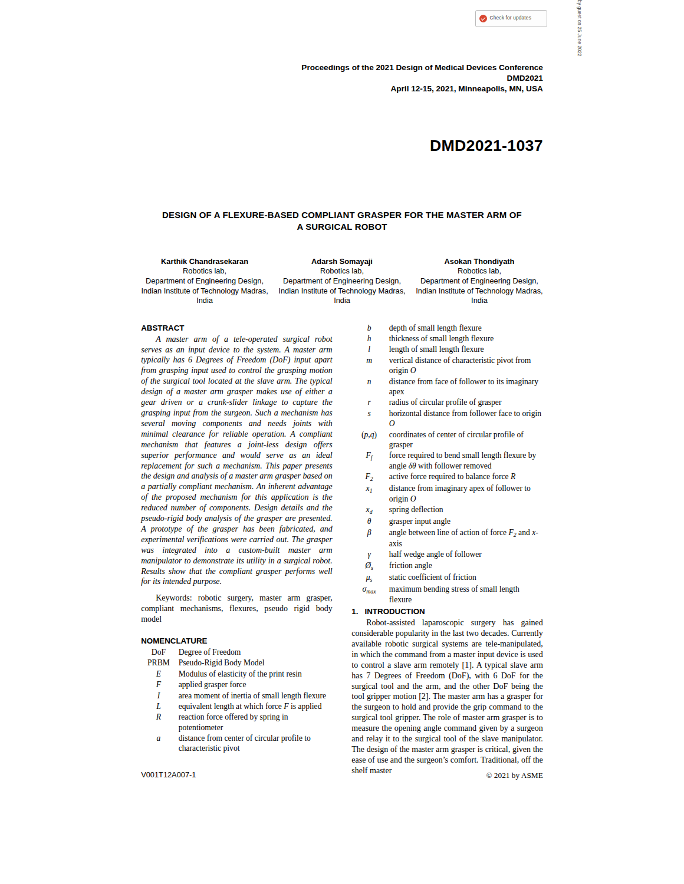Check for updates
Downloaded from http://asmedigitalcollection.asme.org/BIOMED/proceedings-pdf/DMD2021/84812/V001T12A007/6805461/v001t12a007-dmd2021-1037.pdf by guest on 25 June 2022
Proceedings of the 2021 Design of Medical Devices Conference
DMD2021
April 12-15, 2021, Minneapolis, MN, USA
DMD2021-1037
Design of a Flexure-Based Compliant Grasper for the Master Arm of a Surgical Robot
Karthik Chandrasekaran
Robotics lab,
Department of Engineering Design,
Indian Institute of Technology Madras,
India
Adarsh Somayaji
Robotics lab,
Department of Engineering Design,
Indian Institute of Technology Madras,
India
Asokan Thondiyath
Robotics lab,
Department of Engineering Design,
Indian Institute of Technology Madras,
India
Abstract
A master arm of a tele-operated surgical robot serves as an input device to the system. A master arm typically has 6 Degrees of Freedom (DoF) input apart from grasping input used to control the grasping motion of the surgical tool located at the slave arm. The typical design of a master arm grasper makes use of either a gear driven or a crank-slider linkage to capture the grasping input from the surgeon. Such a mechanism has several moving components and needs joints with minimal clearance for reliable operation. A compliant mechanism that features a joint-less design offers superior performance and would serve as an ideal replacement for such a mechanism. This paper presents the design and analysis of a master arm grasper based on a partially compliant mechanism. An inherent advantage of the proposed mechanism for this application is the reduced number of components. Design details and the pseudo-rigid body analysis of the grasper are presented. A prototype of the grasper has been fabricated, and experimental verifications were carried out. The grasper was integrated into a custom-built master arm manipulator to demonstrate its utility in a surgical robot. Results show that the compliant grasper performs well for its intended purpose.
Keywords: robotic surgery, master arm grasper, compliant mechanisms, flexures, pseudo rigid body model
Nomenclature
| DoF | Degree of Freedom |
| PRBM | Pseudo-Rigid Body Model |
| E | Modulus of elasticity of the print resin |
| F | applied grasper force |
| I | area moment of inertia of small length flexure |
| L | equivalent length at which force F is applied |
| R | reaction force offered by spring in potentiometer |
| a | distance from center of circular profile to characteristic pivot |
| b | depth of small length flexure |
| h | thickness of small length flexure |
| l | length of small length flexure |
| m | vertical distance of characteristic pivot from origin O |
| n | distance from face of follower to its imaginary apex |
| r | radius of circular profile of grasper |
| s | horizontal distance from follower face to origin O |
| ( p , q ) | coordinates of center of circular profile of grasper |
| F f | force required to bend small length flexure by angle δθ with follower removed |
| F 2 | active force required to balance force R |
| x 1 | distance from imaginary apex of follower to origin O |
| x d | spring deflection |
| θ | grasper input angle |
| β | angle between line of action of force F 2 and x -axis |
| γ | half wedge angle of follower |
| Ø s | friction angle |
| μ s | static coefficient of friction |
| σ max | maximum bending stress of small length flexure |
1. Introduction
Robot-assisted laparoscopic surgery has gained considerable popularity in the last two decades. Currently available robotic surgical systems are tele-manipulated, in which the command from a master input device is used to control a slave arm remotely [1]. A typical slave arm has 7 Degrees of Freedom (DoF), with 6 DoF for the surgical tool and the arm, and the other DoF being the tool gripper motion [2]. The master arm has a grasper for the surgeon to hold and provide the grip command to the surgical tool gripper. The role of master arm grasper is to measure the opening angle command given by a surgeon and relay it to the surgical tool of the slave manipulator. The design of the master arm grasper is critical, given the ease of use and the surgeon’s comfort. Traditional, off the shelf master
V001T12A007-1
© 2021 by ASME